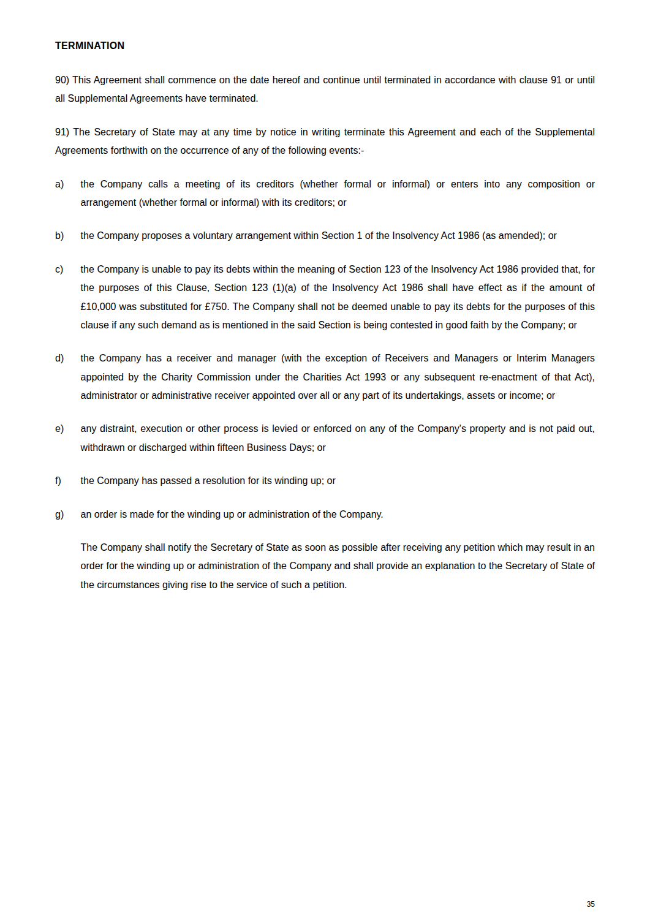TERMINATION
90) This Agreement shall commence on the date hereof and continue until terminated in accordance with clause 91 or until all Supplemental Agreements have terminated.
91) The Secretary of State may at any time by notice in writing terminate this Agreement and each of the Supplemental Agreements forthwith on the occurrence of any of the following events:-
a) the Company calls a meeting of its creditors (whether formal or informal) or enters into any composition or arrangement (whether formal or informal) with its creditors; or
b) the Company proposes a voluntary arrangement within Section 1 of the Insolvency Act 1986 (as amended); or
c) the Company is unable to pay its debts within the meaning of Section 123 of the Insolvency Act 1986 provided that, for the purposes of this Clause, Section 123 (1)(a) of the Insolvency Act 1986 shall have effect as if the amount of £10,000 was substituted for £750. The Company shall not be deemed unable to pay its debts for the purposes of this clause if any such demand as is mentioned in the said Section is being contested in good faith by the Company; or
d) the Company has a receiver and manager (with the exception of Receivers and Managers or Interim Managers appointed by the Charity Commission under the Charities Act 1993 or any subsequent re-enactment of that Act), administrator or administrative receiver appointed over all or any part of its undertakings, assets or income; or
e) any distraint, execution or other process is levied or enforced on any of the Company's property and is not paid out, withdrawn or discharged within fifteen Business Days; or
f) the Company has passed a resolution for its winding up; or
g) an order is made for the winding up or administration of the Company.
The Company shall notify the Secretary of State as soon as possible after receiving any petition which may result in an order for the winding up or administration of the Company and shall provide an explanation to the Secretary of State of the circumstances giving rise to the service of such a petition.
35